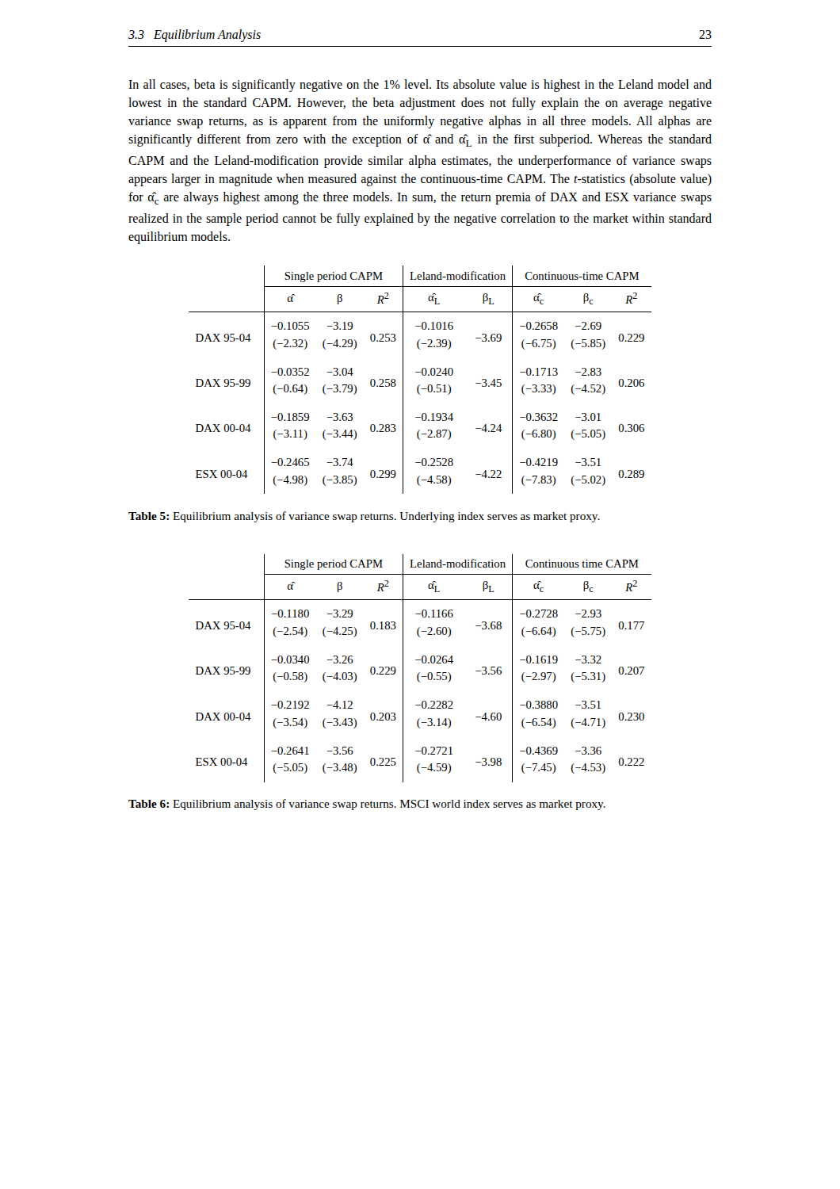3.3 Equilibrium Analysis 23
In all cases, beta is significantly negative on the 1% level. Its absolute value is highest in the Leland model and lowest in the standard CAPM. However, the beta adjustment does not fully explain the on average negative variance swap returns, as is apparent from the uniformly negative alphas in all three models. All alphas are significantly different from zero with the exception of α̂ and α̂L in the first subperiod. Whereas the standard CAPM and the Leland-modification provide similar alpha estimates, the underperformance of variance swaps appears larger in magnitude when measured against the continuous-time CAPM. The t-statistics (absolute value) for α̂c are always highest among the three models. In sum, the return premia of DAX and ESX variance swaps realized in the sample period cannot be fully explained by the negative correlation to the market within standard equilibrium models.
| | Single period CAPM | Leland-modification | Continuous-time CAPM |
| --- | --- | --- | --- |
| | α̂ | β | R 2 | α̂ L | β L | α̂ c | β c | R 2 |
| DAX 95-04 | −0.1055 | −3.19 | 0.253 | −0.1016 | −3.69 | −0.2658 | −2.69 | 0.229 |
| (−2.32) | (−4.29) | (−2.39) | (−6.75) | (−5.85) |
| DAX 95-99 | −0.0352 | −3.04 | 0.258 | −0.0240 | −3.45 | −0.1713 | −2.83 | 0.206 |
| (−0.64) | (−3.79) | (−0.51) | (−3.33) | (−4.52) |
| DAX 00-04 | −0.1859 | −3.63 | 0.283 | −0.1934 | −4.24 | −0.3632 | −3.01 | 0.306 |
| (−3.11) | (−3.44) | (−2.87) | (−6.80) | (−5.05) |
| ESX 00-04 | −0.2465 | −3.74 | 0.299 | −0.2528 | −4.22 | −0.4219 | −3.51 | 0.289 |
| (−4.98) | (−3.85) | (−4.58) | (−7.83) | (−5.02) |
Table 5: Equilibrium analysis of variance swap returns. Underlying index serves as market proxy.
| | Single period CAPM | Leland-modification | Continuous time CAPM |
| --- | --- | --- | --- |
| | α̂ | β | R 2 | α̂ L | β L | α̂ c | β c | R 2 |
| DAX 95-04 | −0.1180 | −3.29 | 0.183 | −0.1166 | −3.68 | −0.2728 | −2.93 | 0.177 |
| (−2.54) | (−4.25) | (−2.60) | (−6.64) | (−5.75) |
| DAX 95-99 | −0.0340 | −3.26 | 0.229 | −0.0264 | −3.56 | −0.1619 | −3.32 | 0.207 |
| (−0.58) | (−4.03) | (−0.55) | (−2.97) | (−5.31) |
| DAX 00-04 | −0.2192 | −4.12 | 0.203 | −0.2282 | −4.60 | −0.3880 | −3.51 | 0.230 |
| (−3.54) | (−3.43) | (−3.14) | (−6.54) | (−4.71) |
| ESX 00-04 | −0.2641 | −3.56 | 0.225 | −0.2721 | −3.98 | −0.4369 | −3.36 | 0.222 |
| (−5.05) | (−3.48) | (−4.59) | (−7.45) | (−4.53) |
Table 6: Equilibrium analysis of variance swap returns. MSCI world index serves as market proxy.